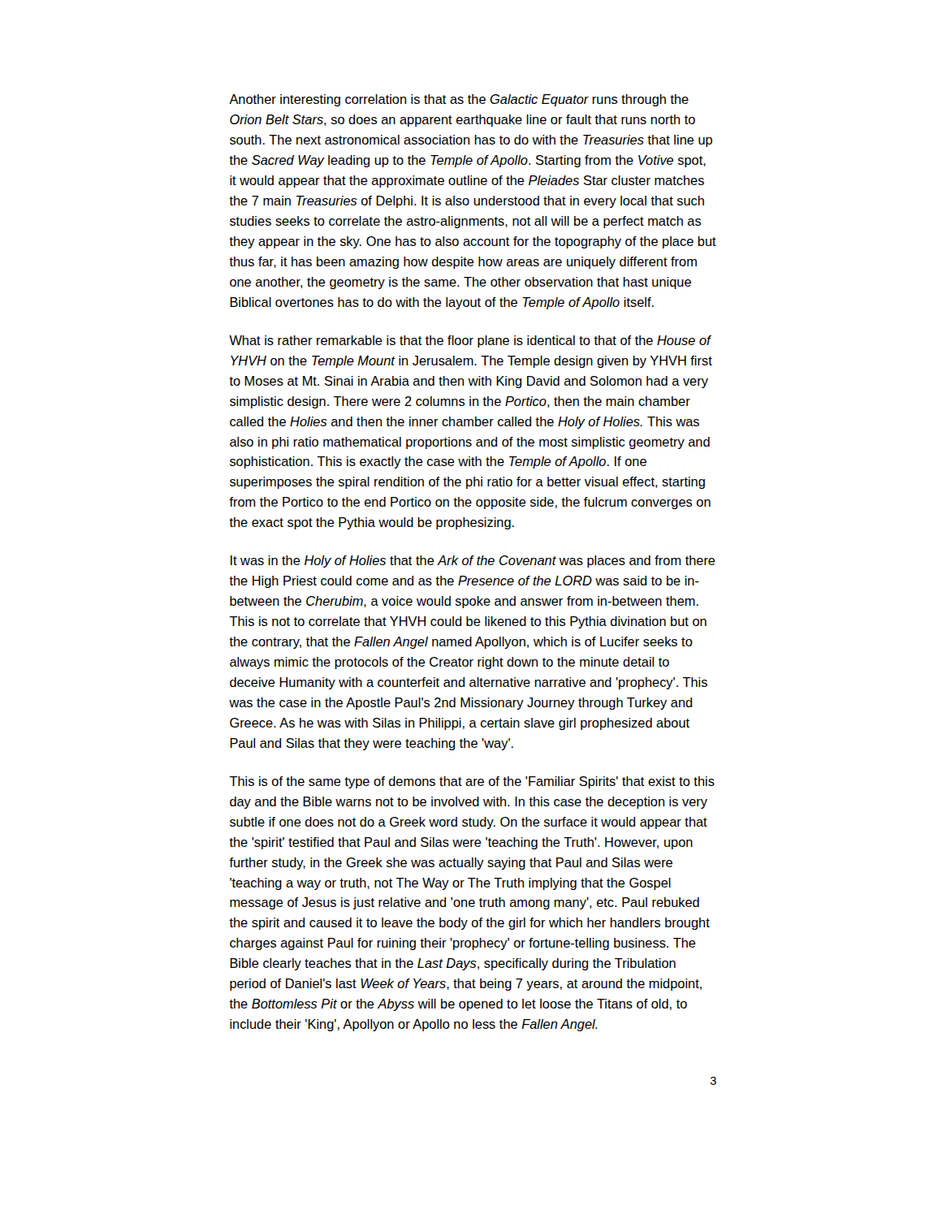Another interesting correlation is that as the Galactic Equator runs through the Orion Belt Stars, so does an apparent earthquake line or fault that runs north to south. The next astronomical association has to do with the Treasuries that line up the Sacred Way leading up to the Temple of Apollo. Starting from the Votive spot, it would appear that the approximate outline of the Pleiades Star cluster matches the 7 main Treasuries of Delphi. It is also understood that in every local that such studies seeks to correlate the astro-alignments, not all will be a perfect match as they appear in the sky. One has to also account for the topography of the place but thus far, it has been amazing how despite how areas are uniquely different from one another, the geometry is the same. The other observation that hast unique Biblical overtones has to do with the layout of the Temple of Apollo itself.
What is rather remarkable is that the floor plane is identical to that of the House of YHVH on the Temple Mount in Jerusalem. The Temple design given by YHVH first to Moses at Mt. Sinai in Arabia and then with King David and Solomon had a very simplistic design. There were 2 columns in the Portico, then the main chamber called the Holies and then the inner chamber called the Holy of Holies. This was also in phi ratio mathematical proportions and of the most simplistic geometry and sophistication. This is exactly the case with the Temple of Apollo. If one superimposes the spiral rendition of the phi ratio for a better visual effect, starting from the Portico to the end Portico on the opposite side, the fulcrum converges on the exact spot the Pythia would be prophesizing.
It was in the Holy of Holies that the Ark of the Covenant was places and from there the High Priest could come and as the Presence of the LORD was said to be in-between the Cherubim, a voice would spoke and answer from in-between them. This is not to correlate that YHVH could be likened to this Pythia divination but on the contrary, that the Fallen Angel named Apollyon, which is of Lucifer seeks to always mimic the protocols of the Creator right down to the minute detail to deceive Humanity with a counterfeit and alternative narrative and 'prophecy'. This was the case in the Apostle Paul's 2nd Missionary Journey through Turkey and Greece. As he was with Silas in Philippi, a certain slave girl prophesized about Paul and Silas that they were teaching the 'way'.
This is of the same type of demons that are of the 'Familiar Spirits' that exist to this day and the Bible warns not to be involved with. In this case the deception is very subtle if one does not do a Greek word study. On the surface it would appear that the 'spirit' testified that Paul and Silas were 'teaching the Truth'. However, upon further study, in the Greek she was actually saying that Paul and Silas were 'teaching a way or truth, not The Way or The Truth implying that the Gospel message of Jesus is just relative and 'one truth among many', etc. Paul rebuked the spirit and caused it to leave the body of the girl for which her handlers brought charges against Paul for ruining their 'prophecy' or fortune-telling business. The Bible clearly teaches that in the Last Days, specifically during the Tribulation period of Daniel's last Week of Years, that being 7 years, at around the midpoint, the Bottomless Pit or the Abyss will be opened to let loose the Titans of old, to include their 'King', Apollyon or Apollo no less the Fallen Angel.
3